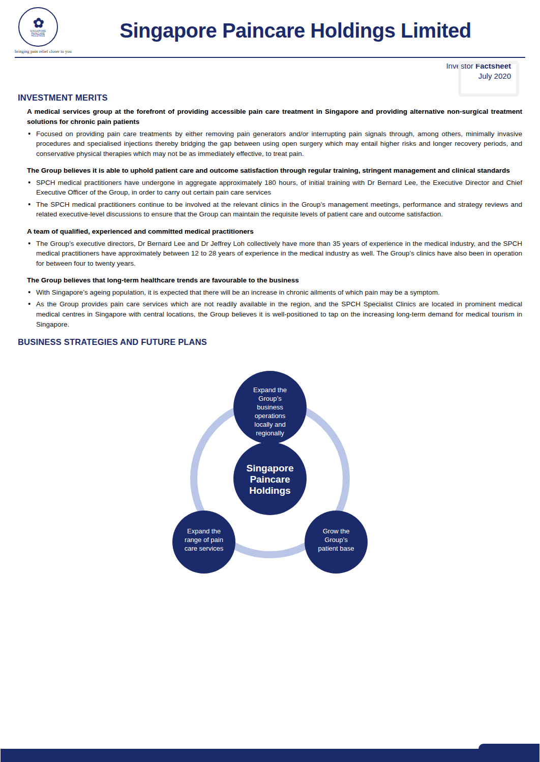✿
Singapore
Paincare
Holdings
bringing pain relief closer to you
Singapore Paincare Holdings Limited
Investor Factsheet
July 2020
Investment Merits
A medical services group at the forefront of providing accessible pain care treatment in Singapore and providing alternative non-surgical treatment solutions for chronic pain patients
Focused on providing pain care treatments by either removing pain generators and/or interrupting pain signals through, among others, minimally invasive procedures and specialised injections thereby bridging the gap between using open surgery which may entail higher risks and longer recovery periods, and conservative physical therapies which may not be as immediately effective, to treat pain.
The Group believes it is able to uphold patient care and outcome satisfaction through regular training, stringent management and clinical standards
SPCH medical practitioners have undergone in aggregate approximately 180 hours, of initial training with Dr Bernard Lee, the Executive Director and Chief Executive Officer of the Group, in order to carry out certain pain care services
The SPCH medical practitioners continue to be involved at the relevant clinics in the Group’s management meetings, performance and strategy reviews and related executive-level discussions to ensure that the Group can maintain the requisite levels of patient care and outcome satisfaction.
A team of qualified, experienced and committed medical practitioners
The Group’s executive directors, Dr Bernard Lee and Dr Jeffrey Loh collectively have more than 35 years of experience in the medical industry, and the SPCH medical practitioners have approximately between 12 to 28 years of experience in the medical industry as well. The Group’s clinics have also been in operation for between four to twenty years.
The Group believes that long-term healthcare trends are favourable to the business
With Singapore’s ageing population, it is expected that there will be an increase in chronic ailments of which pain may be a symptom.
As the Group provides pain care services which are not readily available in the region, and the SPCH Specialist Clinics are located in prominent medical medical centres in Singapore with central locations, the Group believes it is well-positioned to tap on the increasing long-term demand for medical tourism in Singapore.
Business Strategies and Future Plans
Expand the Group’s business operations locally and regionally Singapore Paincare Holdings Grow the Group’s patient base Expand the range of pain care services